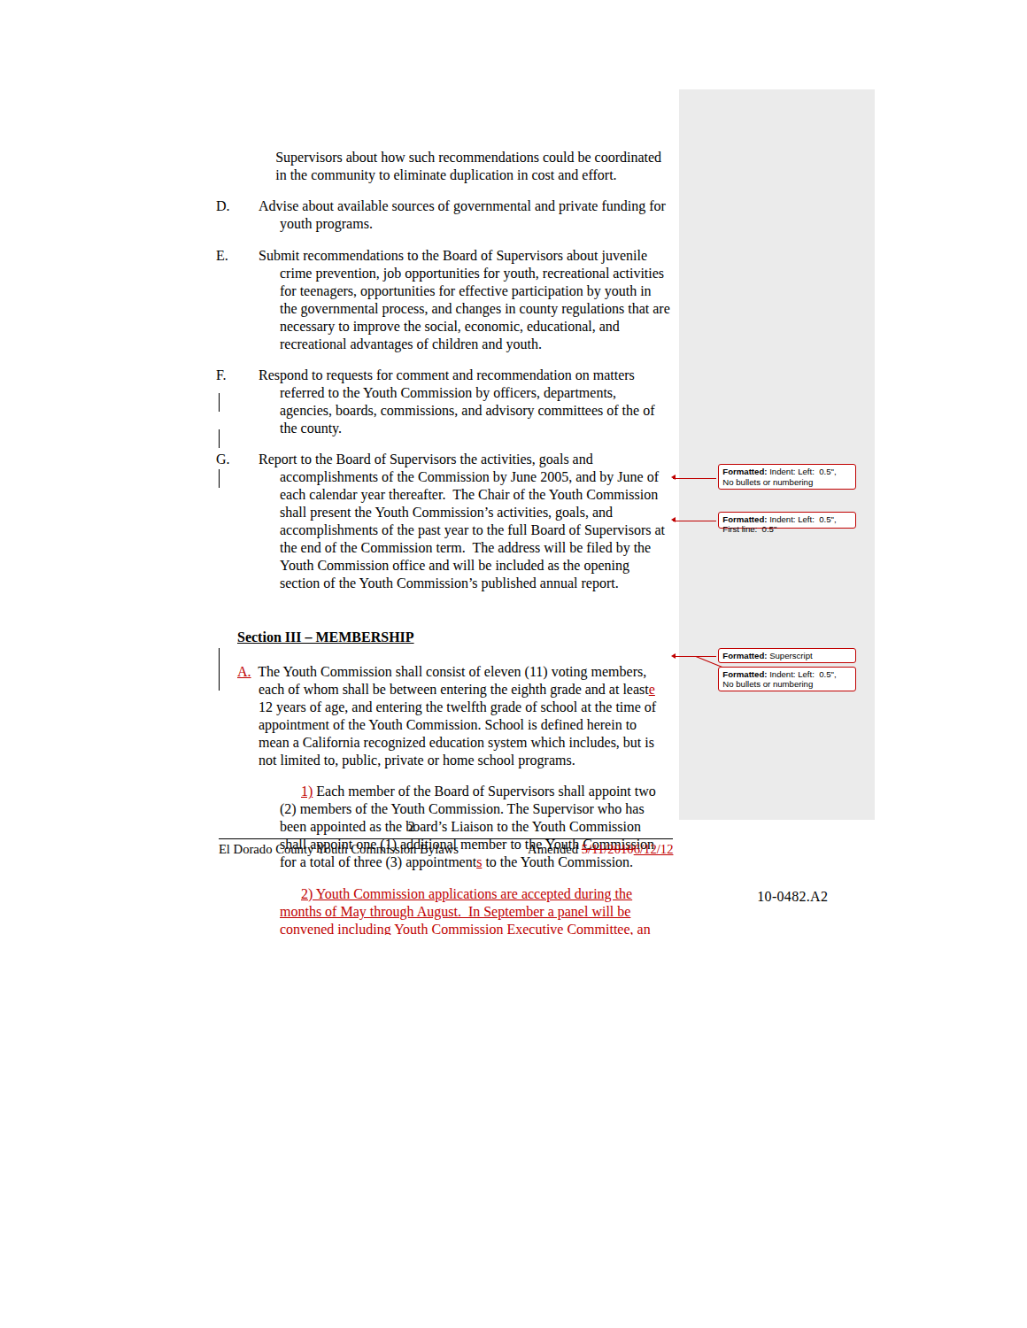Supervisors about how such recommendations could be coordinated in the community to eliminate duplication in cost and effort.
D. Advise about available sources of governmental and private funding for youth programs.
E. Submit recommendations to the Board of Supervisors about juvenile crime prevention, job opportunities for youth, recreational activities for teenagers, opportunities for effective participation by youth in the governmental process, and changes in county regulations that are necessary to improve the social, economic, educational, and recreational advantages of children and youth.
F. Respond to requests for comment and recommendation on matters referred to the Youth Commission by officers, departments, agencies, boards, commissions, and advisory committees of the of the county.
G. Report to the Board of Supervisors the activities, goals and accomplishments of the Commission by June 2005, and by June of each calendar year thereafter. The Chair of the Youth Commission shall present the Youth Commission’s activities, goals, and accomplishments of the past year to the full Board of Supervisors at the end of the Commission term. The address will be filed by the Youth Commission office and will be included as the opening section of the Youth Commission’s published annual report.
Section III – MEMBERSHIP
A. The Youth Commission shall consist of eleven (11) voting members, each of whom shall be between entering the eighth grade and at leaste 12 years of age, and entering the twelfth grade of school at the time of appointment of the Youth Commission. School is defined herein to mean a California recognized education system which includes, but is not limited to, public, private or home school programs.
1) Each member of the Board of Supervisors shall appoint two (2) members of the Youth Commission. The Supervisor who has been appointed as the board’s Liaison to the Youth Commission shall appoint one (1) additional member to the Youth Commission for a total of three (3) appointments to the Youth Commission.
2) Youth Commission applications are accepted during the months of May through August. In September a panel will be convened including Youth Commission Executive Committee, an EDCOE representative and a County representative to screen all incoming applications and set up interviews for those applicants invited for an interview. Once the interview process has been completed, a list of eligible applicants will be forwarded to the Board of Supervisors for appointment. The panel may include their notes to the Board to inform the Supervisors on information that could help them determine their appointments.
A. 3) All appointments shall be completed by September 30th each year, after the effective date of this resolution and by that month of each year thereafter. Youth Commission members shall serve at the pleasure of their appointing ment authorities.
Formatted: Indent: Left: 0.5", No bullets or numbering
Formatted: Indent: Left: 0.5", First line: 0.5"
Formatted: Superscript
Formatted: Indent: Left: 0.5", No bullets or numbering
2
El Dorado County Youth Commission Bylaws Amended 5/11/20106/12/12
10-0482.A2